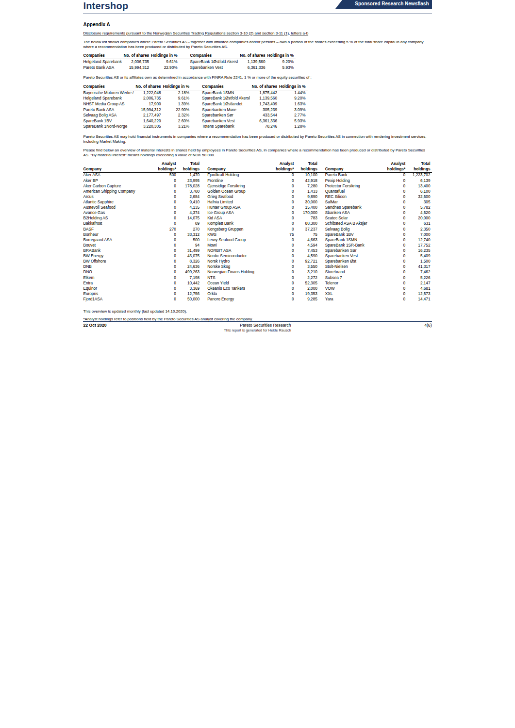Intershop
Sponsored Research Newsflash
Appendix A
Disclosure requirements pursuant to the Norwegian Securities Trading Regulations section 3-10 (2) and section 3-11 (1), letters a-b
The below list shows companies where Pareto Securities AS - together with affiliated companies and/or persons – own a portion of the shares exceeding 5 % of the total share capital in any company where a recommendation has been produced or distributed by Pareto Securities AS.
| Companies | No. of shares | Holdings in % | | Companies | No. of shares | Holdings in % |
| Helgeland Sparebank | 2,006,735 | 9.61% | | SpareBank 1Østfold Akersl | 1,139,560 | 9.20% |
| Pareto Bank ASA | 15,994,312 | 22.90% | | Sparebanken Vest | 6,361,336 | 5.93% |
Pareto Securities AS or its affiliates own as determined in accordance with FINRA Rule 2241, 1 % or more of the equity securities of :
| Companies | No. of shares | Holdings in % | | Companies | No. of shares | Holdings in % |
| Bayerische Motoren Werke / | 1,222,048 | 2.18% | | SpareBank 1SMN | 1,875,442 | 1.44% |
| Helgeland Sparebank | 2,006,735 | 9.61% | | SpareBank 1Østfold Akersl | 1,139,560 | 9.20% |
| NHST Media Group AS | 17,900 | 1.39% | | SpareBank 1Østlandet | 1,743,409 | 1.63% |
| Pareto Bank ASA | 15,994,312 | 22.90% | | Sparebanken Møre | 305,239 | 3.09% |
| Selvaag Bolig ASA | 2,177,497 | 2.32% | | Sparebanken Sør | 433,544 | 2.77% |
| SpareBank 1BV | 1,640,220 | 2.60% | | Sparebanken Vest | 6,361,336 | 5.93% |
| SpareBank 1Nord-Norge | 3,220,305 | 3.21% | | Totens Sparebank | 78,246 | 1.28% |
Pareto Securities AS may hold financial instruments in companies where a recommendation has been produced or distributed by Pareto Securities AS in connection with rendering investment services, including Market Making.
Please find below an overview of material interests in shares held by employees in Pareto Securities AS, in companies where a recommendation has been produced or distributed by Pareto Securities AS. "By material interest" means holdings exceeding a value of NOK 50 000.
| Company | Analyst holdings* | Total holdings | | Company | Analyst holdings* | Total holdings | | Company | Analyst holdings* | Total holdings |
| Aker ASA | 500 | 1,470 | | Fjordkraft Holding | 0 | 10,100 | | Pareto Bank | 0 | 1,223,702 |
| Aker BP | 0 | 23,995 | | Frontline | 0 | 42,918 | | Pexip Holding | 0 | 6,139 |
| Aker Carbon Capture | 0 | 178,028 | | Gjensidige Forsikring | 0 | 7,280 | | Protector Forsikring | 0 | 13,400 |
| American Shipping Company | 0 | 3,780 | | Golden Ocean Group | 0 | 1,433 | | Quantafuel | 0 | 6,100 |
| Arcus | 0 | 2,684 | | Grieg Seafood | 0 | 9,890 | | REC Silicon | 0 | 32,500 |
| Atlantic Sapphire | 0 | 9,410 | | Hafnia Limited | 0 | 30,000 | | SalMar | 0 | 305 |
| Austevoll Seafood | 0 | 4,135 | | Hunter Group ASA | 0 | 15,400 | | Sandnes Sparebank | 0 | 5,782 |
| Avance Gas | 0 | 4,374 | | Ice Group ASA | 0 | 170,000 | | Sbanken ASA | 0 | 4,520 |
| B2Holding AS | 0 | 14,075 | | Kid ASA | 0 | 783 | | Scatec Solar | 0 | 20,000 |
| Bakkafrost | 0 | 89 | | Komplett Bank | 0 | 88,300 | | Schibsted ASA B Aksjer | 0 | 631 |
| BASF | 270 | 270 | | Kongsberg Gruppen | 0 | 37,237 | | Selvaag Bolig | 0 | 2,350 |
| Bonheur | 0 | 33,312 | | KWS | 75 | 75 | | SpareBank 1BV | 0 | 7,000 |
| Borregaard ASA | 0 | 500 | | Lerøy Seafood Group | 0 | 4,663 | | SpareBank 1SMN | 0 | 12,740 |
| Bouvet | 0 | 94 | | Mowi | 0 | 4,594 | | SpareBank 1SR-Bank | 0 | 17,752 |
| BRABank | 0 | 31,499 | | NORBIT ASA | 0 | 7,453 | | Sparebanken Sør | 0 | 16,235 |
| BW Energy | 0 | 43,075 | | Nordic Semiconductor | 0 | 4,590 | | Sparebanken Vest | 0 | 5,409 |
| BW Offshore | 0 | 8,326 | | Norsk Hydro | 0 | 92,721 | | Sparebanken Øst | 0 | 1,500 |
| DNB | 0 | 24,636 | | Norske Skog | 0 | 3,550 | | Stolt-Nielsen | 0 | 41,317 |
| DNO | 0 | 499,263 | | Norwegian Finans Holding | 0 | 3,210 | | Storebrand | 0 | 7,462 |
| Elkem | 0 | 7,198 | | NTS | 0 | 2,272 | | Subsea 7 | 0 | 5,226 |
| Entra | 0 | 10,442 | | Ocean Yield | 0 | 52,305 | | Telenor | 0 | 2,147 |
| Equinor | 0 | 3,369 | | Okeanis Eco Tankers | 0 | 2,000 | | VOW | 0 | 4,681 |
| Europris | 0 | 12,756 | | Orkla | 0 | 19,353 | | XXL | 0 | 12,573 |
| Fjord1ASA | 0 | 50,000 | | Panoro Energy | 0 | 9,285 | | Yara | 0 | 14,471 |
This overview is updated monthly (last updated 14.10.2020).
*Analyst holdings refer to positions held by the Pareto Securities AS analyst covering the company.
22 Oct 2020
4(6)
Pareto Securities Research
This report is generated for Heide Rausch